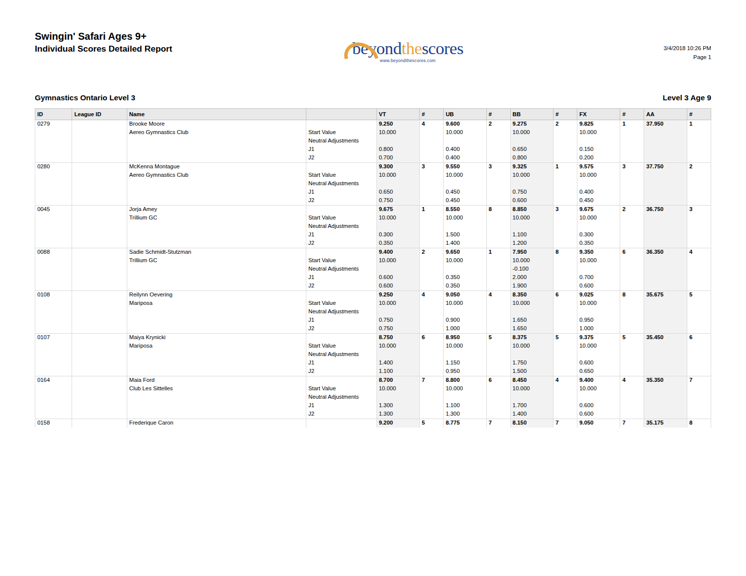Swingin' Safari Ages 9+
Individual Scores Detailed Report
beyondthescores
www.beyondthescores.com
3/4/2018 10:26 PM
Page 1
Gymnastics Ontario Level 3 Level 3 Age 9
| ID | League ID | Name | | VT | # | UB | # | BB | # | FX | # | AA | # |
| --- | --- | --- | --- | --- | --- | --- | --- | --- | --- | --- | --- | --- | --- |
| 0279 | | Brooke Moore | | 9.250 | 4 | 9.600 | 2 | 9.275 | 2 | 9.825 | 1 | 37.950 | 1 |
| | | Aereo Gymnastics Club | Start Value | 10.000 | | 10.000 | | 10.000 | | 10.000 | | | |
| | | | Neutral Adjustments | | | | | | | | | | |
| | | | J1 | 0.800 | | 0.400 | | 0.650 | | 0.150 | | | |
| | | | J2 | 0.700 | | 0.400 | | 0.800 | | 0.200 | | | |
| 0280 | | McKenna Montague | | 9.300 | 3 | 9.550 | 3 | 9.325 | 1 | 9.575 | 3 | 37.750 | 2 |
| | | Aereo Gymnastics Club | Start Value | 10.000 | | 10.000 | | 10.000 | | 10.000 | | | |
| | | | Neutral Adjustments | | | | | | | | | | |
| | | | J1 | 0.650 | | 0.450 | | 0.750 | | 0.400 | | | |
| | | | J2 | 0.750 | | 0.450 | | 0.600 | | 0.450 | | | |
| 0045 | | Jorja Amey | | 9.675 | 1 | 8.550 | 8 | 8.850 | 3 | 9.675 | 2 | 36.750 | 3 |
| | | Trillium GC | Start Value | 10.000 | | 10.000 | | 10.000 | | 10.000 | | | |
| | | | Neutral Adjustments | | | | | | | | | | |
| | | | J1 | 0.300 | | 1.500 | | 1.100 | | 0.300 | | | |
| | | | J2 | 0.350 | | 1.400 | | 1.200 | | 0.350 | | | |
| 0088 | | Sadie Schmidt-Stutzman | | 9.400 | 2 | 9.650 | 1 | 7.950 | 8 | 9.350 | 6 | 36.350 | 4 |
| | | Trillium GC | Start Value | 10.000 | | 10.000 | | 10.000 | | 10.000 | | | |
| | | | Neutral Adjustments | | | | | -0.100 | | | | | |
| | | | J1 | 0.600 | | 0.350 | | 2.000 | | 0.700 | | | |
| | | | J2 | 0.600 | | 0.350 | | 1.900 | | 0.600 | | | |
| 0108 | | Reilynn Oevering | | 9.250 | 4 | 9.050 | 4 | 8.350 | 6 | 9.025 | 8 | 35.675 | 5 |
| | | Mariposa | Start Value | 10.000 | | 10.000 | | 10.000 | | 10.000 | | | |
| | | | Neutral Adjustments | | | | | | | | | | |
| | | | J1 | 0.750 | | 0.900 | | 1.650 | | 0.950 | | | |
| | | | J2 | 0.750 | | 1.000 | | 1.650 | | 1.000 | | | |
| 0107 | | Maiya Krynicki | | 8.750 | 6 | 8.950 | 5 | 8.375 | 5 | 9.375 | 5 | 35.450 | 6 |
| | | Mariposa | Start Value | 10.000 | | 10.000 | | 10.000 | | 10.000 | | | |
| | | | Neutral Adjustments | | | | | | | | | | |
| | | | J1 | 1.400 | | 1.150 | | 1.750 | | 0.600 | | | |
| | | | J2 | 1.100 | | 0.950 | | 1.500 | | 0.650 | | | |
| 0164 | | Maia Ford | | 8.700 | 7 | 8.800 | 6 | 8.450 | 4 | 9.400 | 4 | 35.350 | 7 |
| | | Club Les Sittelles | Start Value | 10.000 | | 10.000 | | 10.000 | | 10.000 | | | |
| | | | Neutral Adjustments | | | | | | | | | | |
| | | | J1 | 1.300 | | 1.100 | | 1.700 | | 0.600 | | | |
| | | | J2 | 1.300 | | 1.300 | | 1.400 | | 0.600 | | | |
| 0158 | | Frederique Caron | | 9.200 | 5 | 8.775 | 7 | 8.150 | 7 | 9.050 | 7 | 35.175 | 8 |